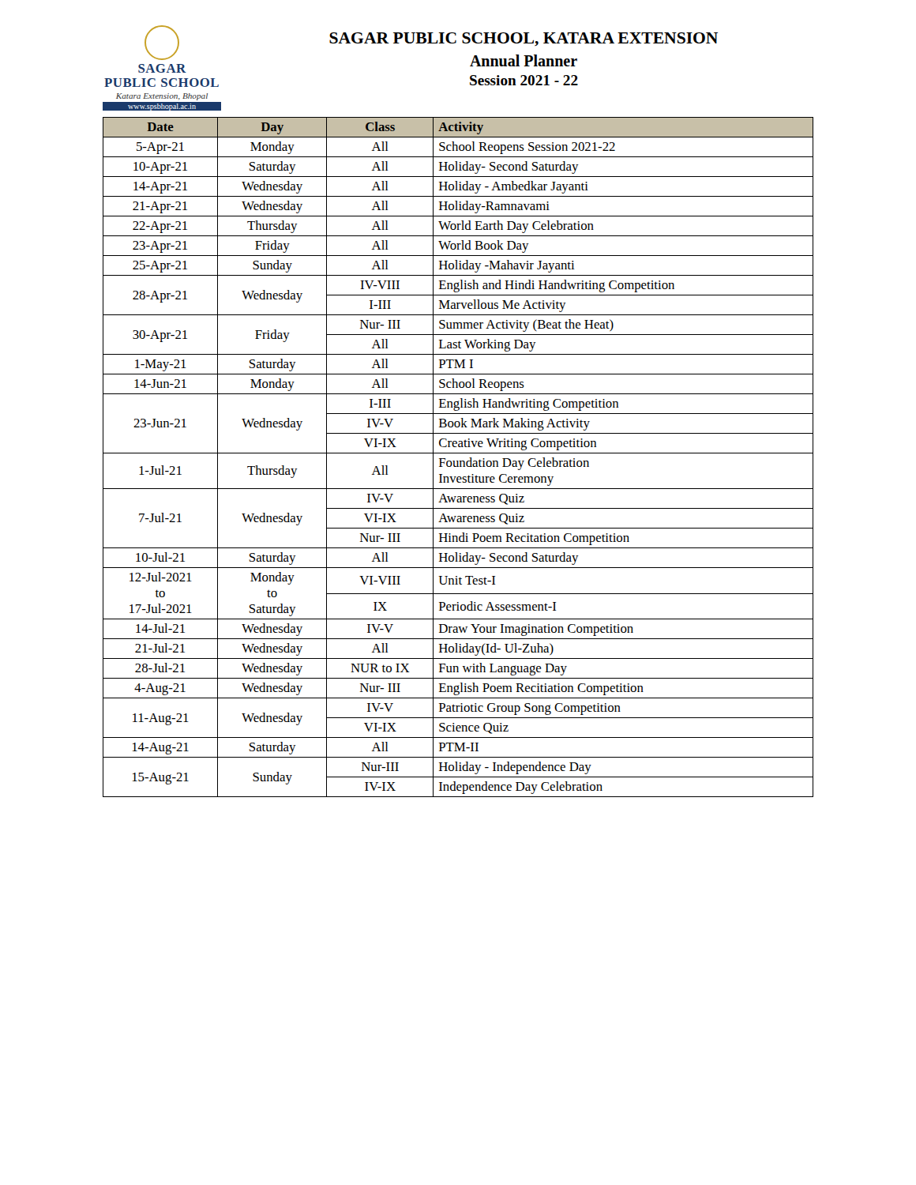SAGAR
PUBLIC SCHOOL Katara Extension, Bhopal www.spsbhopal.ac.in
SAGAR PUBLIC SCHOOL, KATARA EXTENSION
Annual Planner
Session 2021 - 22
Annual Planner, Session 2021-22
| Date | Day | Class | Activity |
| --- | --- | --- | --- |
| 5-Apr-21 | Monday | All | School Reopens Session 2021-22 |
| 10-Apr-21 | Saturday | All | Holiday- Second Saturday |
| 14-Apr-21 | Wednesday | All | Holiday - Ambedkar Jayanti |
| 21-Apr-21 | Wednesday | All | Holiday-Ramnavami |
| 22-Apr-21 | Thursday | All | World Earth Day Celebration |
| 23-Apr-21 | Friday | All | World Book Day |
| 25-Apr-21 | Sunday | All | Holiday -Mahavir Jayanti |
| 28-Apr-21 | Wednesday | IV-VIII | English and Hindi Handwriting Competition |
| I-III | Marvellous Me Activity |
| 30-Apr-21 | Friday | Nur- III | Summer Activity (Beat the Heat) |
| All | Last Working Day |
| 1-May-21 | Saturday | All | PTM I |
| 14-Jun-21 | Monday | All | School Reopens |
| 23-Jun-21 | Wednesday | I-III | English Handwriting Competition |
| IV-V | Book Mark Making Activity |
| VI-IX | Creative Writing Competition |
| 1-Jul-21 | Thursday | All | Foundation Day Celebration Investiture Ceremony |
| 7-Jul-21 | Wednesday | IV-V | Awareness Quiz |
| VI-IX | Awareness Quiz |
| Nur- III | Hindi Poem Recitation Competition |
| 10-Jul-21 | Saturday | All | Holiday- Second Saturday |
| 12-Jul-2021 to 17-Jul-2021 | Monday to Saturday | VI-VIII | Unit Test-I |
| IX | Periodic Assessment-I |
| 14-Jul-21 | Wednesday | IV-V | Draw Your Imagination Competition |
| 21-Jul-21 | Wednesday | All | Holiday(Id- Ul-Zuha) |
| 28-Jul-21 | Wednesday | NUR to IX | Fun with Language Day |
| 4-Aug-21 | Wednesday | Nur- III | English Poem Recitiation Competition |
| 11-Aug-21 | Wednesday | IV-V | Patriotic Group Song Competition |
| VI-IX | Science Quiz |
| 14-Aug-21 | Saturday | All | PTM-II |
| 15-Aug-21 | Sunday | Nur-III | Holiday - Independence Day |
| IV-IX | Independence Day Celebration |